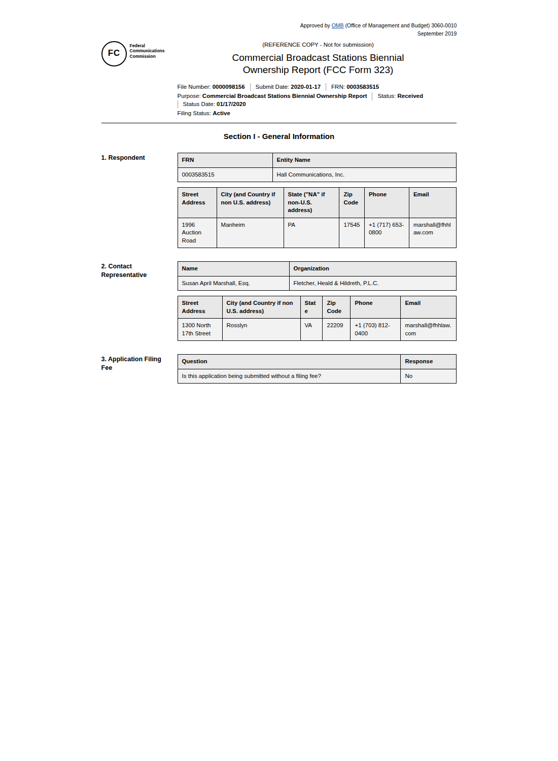Approved by OMB (Office of Management and Budget) 3060-0010 September 2019
FC
Federal
Communications
Commission
(REFERENCE COPY - Not for submission)
Commercial Broadcast Stations Biennial
Ownership Report (FCC Form 323)
File Number: 0000098156 Submit Date: 2020-01-17 FRN: 0003583515
Purpose: Commercial Broadcast Stations Biennial Ownership Report Status: Received Status Date: 01/17/2020
Filing Status: Active
Section I - General Information
1. Respondent
| FRN | Entity Name |
| --- | --- |
| 0003583515 | Hall Communications, Inc. |
| Street Address | City (and Country if non U.S. address) | State ("NA" if non-U.S. address) | Zip Code | Phone | Email |
| --- | --- | --- | --- | --- | --- |
| 1996 Auction Road | Manheim | PA | 17545 | +1 (717) 653-0800 | marshall@fhhlaw.com |
2. Contact Representative
| Name | Organization |
| --- | --- |
| Susan April Marshall, Esq. | Fletcher, Heald & Hildreth, P.L.C. |
| Street Address | City (and Country if non U.S. address) | State | Zip Code | Phone | Email |
| --- | --- | --- | --- | --- | --- |
| 1300 North 17th Street | Rosslyn | VA | 22209 | +1 (703) 812-0400 | marshall@fhhlaw.com |
3. Application Filing Fee
| Question | Response |
| --- | --- |
| Is this application being submitted without a filing fee? | No |